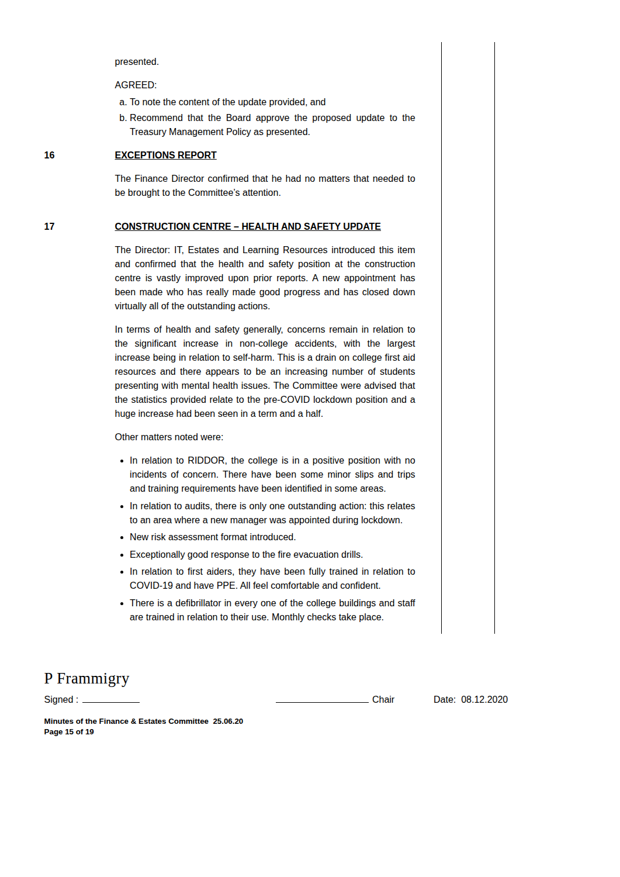presented.
AGREED:
To note the content of the update provided, and
Recommend that the Board approve the proposed update to the Treasury Management Policy as presented.
16
Exceptions Report
The Finance Director confirmed that he had no matters that needed to be brought to the Committee’s attention.
17
Construction Centre – Health and Safety Update
The Director: IT, Estates and Learning Resources introduced this item and confirmed that the health and safety position at the construction centre is vastly improved upon prior reports. A new appointment has been made who has really made good progress and has closed down virtually all of the outstanding actions.
In terms of health and safety generally, concerns remain in relation to the significant increase in non-college accidents, with the largest increase being in relation to self-harm. This is a drain on college first aid resources and there appears to be an increasing number of students presenting with mental health issues. The Committee were advised that the statistics provided relate to the pre-COVID lockdown position and a huge increase had been seen in a term and a half.
Other matters noted were:
In relation to RIDDOR, the college is in a positive position with no incidents of concern. There have been some minor slips and trips and training requirements have been identified in some areas.
In relation to audits, there is only one outstanding action: this relates to an area where a new manager was appointed during lockdown.
New risk assessment format introduced.
Exceptionally good response to the fire evacuation drills.
In relation to first aiders, they have been fully trained in relation to COVID-19 and have PPE. All feel comfortable and confident.
There is a defibrillator in every one of the college buildings and staff are trained in relation to their use. Monthly checks take place.
P Frammigry
Signed : Chair Date: 08.12.2020
Minutes of the Finance & Estates Committee 25.06.20
Page 15 of 19